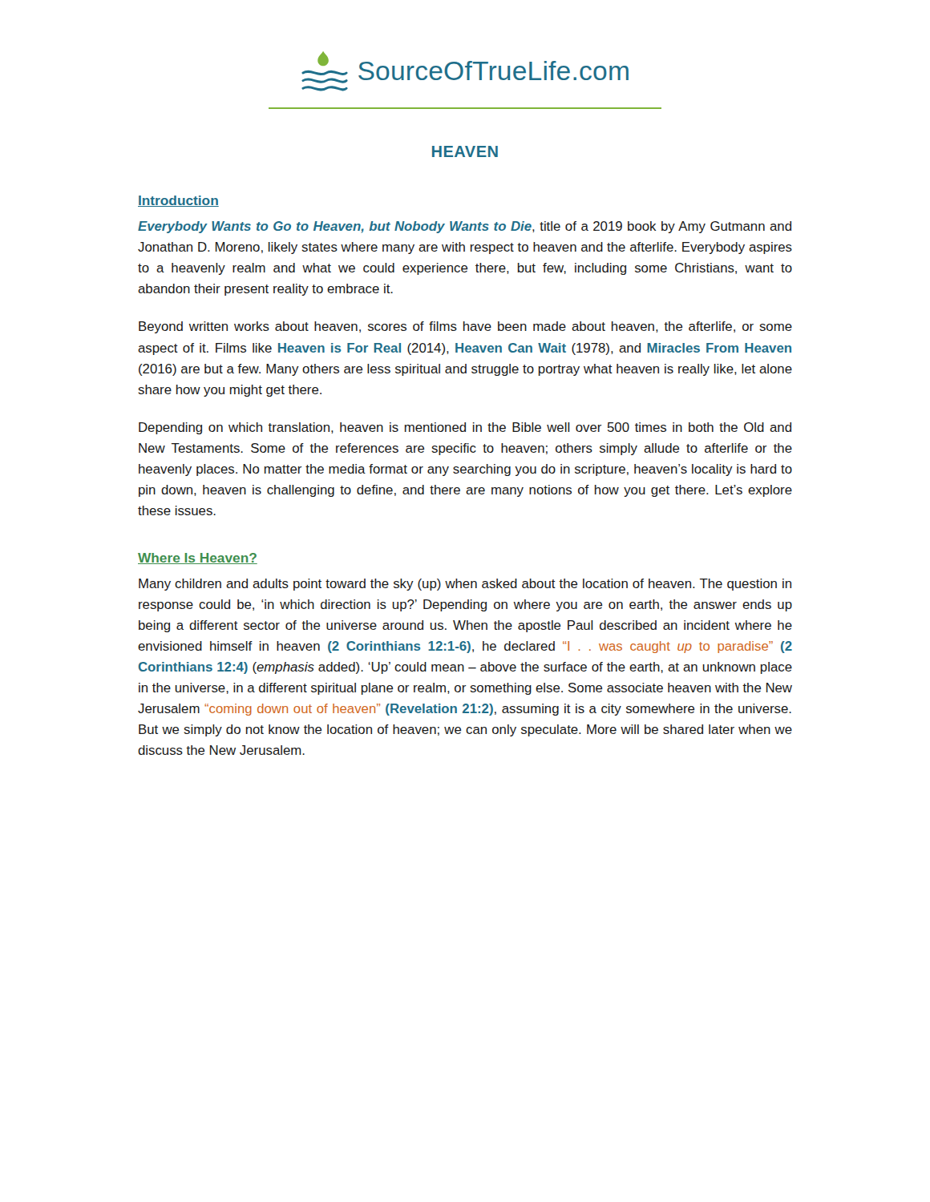SourceOfTrueLife.com
HEAVEN
Introduction
Everybody Wants to Go to Heaven, but Nobody Wants to Die, title of a 2019 book by Amy Gutmann and Jonathan D. Moreno, likely states where many are with respect to heaven and the afterlife. Everybody aspires to a heavenly realm and what we could experience there, but few, including some Christians, want to abandon their present reality to embrace it.
Beyond written works about heaven, scores of films have been made about heaven, the afterlife, or some aspect of it. Films like Heaven is For Real (2014), Heaven Can Wait (1978), and Miracles From Heaven (2016) are but a few. Many others are less spiritual and struggle to portray what heaven is really like, let alone share how you might get there.
Depending on which translation, heaven is mentioned in the Bible well over 500 times in both the Old and New Testaments. Some of the references are specific to heaven; others simply allude to afterlife or the heavenly places. No matter the media format or any searching you do in scripture, heaven’s locality is hard to pin down, heaven is challenging to define, and there are many notions of how you get there. Let’s explore these issues.
Where Is Heaven?
Many children and adults point toward the sky (up) when asked about the location of heaven. The question in response could be, ‘in which direction is up?’ Depending on where you are on earth, the answer ends up being a different sector of the universe around us. When the apostle Paul described an incident where he envisioned himself in heaven (2 Corinthians 12:1-6), he declared “I . . was caught up to paradise” (2 Corinthians 12:4) (emphasis added). ‘Up’ could mean – above the surface of the earth, at an unknown place in the universe, in a different spiritual plane or realm, or something else. Some associate heaven with the New Jerusalem “coming down out of heaven” (Revelation 21:2), assuming it is a city somewhere in the universe. But we simply do not know the location of heaven; we can only speculate. More will be shared later when we discuss the New Jerusalem.